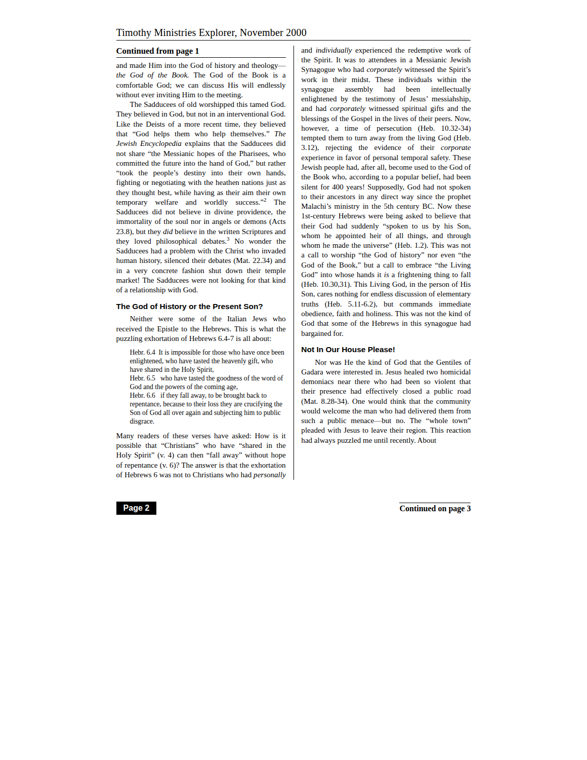Timothy Ministries Explorer, November 2000
Continued from page 1
and made Him into the God of history and theology—the God of the Book. The God of the Book is a comfortable God; we can discuss His will endlessly without ever inviting Him to the meeting.
The Sadducees of old worshipped this tamed God. They believed in God, but not in an interventional God. Like the Deists of a more recent time, they believed that “God helps them who help themselves.” The Jewish Encyclopedia explains that the Sadducees did not share “the Messianic hopes of the Pharisees, who committed the future into the hand of God,” but rather “took the people’s destiny into their own hands, fighting or negotiating with the heathen nations just as they thought best, while having as their aim their own temporary welfare and worldly success.”2 The Sadducees did not believe in divine providence, the immortality of the soul nor in angels or demons (Acts 23.8), but they did believe in the written Scriptures and they loved philosophical debates.3 No wonder the Sadducees had a problem with the Christ who invaded human history, silenced their debates (Mat. 22.34) and in a very concrete fashion shut down their temple market! The Sadducees were not looking for that kind of a relationship with God.
The God of History or the Present Son?
Neither were some of the Italian Jews who received the Epistle to the Hebrews. This is what the puzzling exhortation of Hebrews 6.4-7 is all about:
Hebr. 6.4 It is impossible for those who have once been enlightened, who have tasted the heavenly gift, who have shared in the Holy Spirit,
Hebr. 6.5 who have tasted the goodness of the word of God and the powers of the coming age,
Hebr. 6.6 if they fall away, to be brought back to repentance, because to their loss they are crucifying the Son of God all over again and subjecting him to public disgrace.
Many readers of these verses have asked: How is it possible that “Christians” who have “shared in the Holy Spirit” (v. 4) can then “fall away” without hope of repentance (v. 6)? The answer is that the exhortation of Hebrews 6 was not to Christians who had personally and individually experienced the redemptive work of the Spirit. It was to attendees in a Messianic Jewish Synagogue who had corporately witnessed the Spirit’s work in their midst. These individuals within the synagogue assembly had been intellectually enlightened by the testimony of Jesus’ messiahship, and had corporately witnessed spiritual gifts and the blessings of the Gospel in the lives of their peers. Now, however, a time of persecution (Heb. 10.32-34) tempted them to turn away from the living God (Heb. 3.12), rejecting the evidence of their corporate experience in favor of personal temporal safety. These Jewish people had, after all, become used to the God of the Book who, according to a popular belief, had been silent for 400 years! Supposedly, God had not spoken to their ancestors in any direct way since the prophet Malachi’s ministry in the 5th century BC. Now these 1st-century Hebrews were being asked to believe that their God had suddenly “spoken to us by his Son, whom he appointed heir of all things, and through whom he made the universe” (Heb. 1.2). This was not a call to worship “the God of history” nor even “the God of the Book,” but a call to embrace “the Living God” into whose hands it is a frightening thing to fall (Heb. 10.30,31). This Living God, in the person of His Son, cares nothing for endless discussion of elementary truths (Heb. 5.11-6.2), but commands immediate obedience, faith and holiness. This was not the kind of God that some of the Hebrews in this synagogue had bargained for.
Not In Our House Please!
Nor was He the kind of God that the Gentiles of Gadara were interested in. Jesus healed two homicidal demoniacs near there who had been so violent that their presence had effectively closed a public road (Mat. 8.28-34). One would think that the community would welcome the man who had delivered them from such a public menace—but no. The “whole town” pleaded with Jesus to leave their region. This reaction had always puzzled me until recently. About
Page 2
Continued on page 3